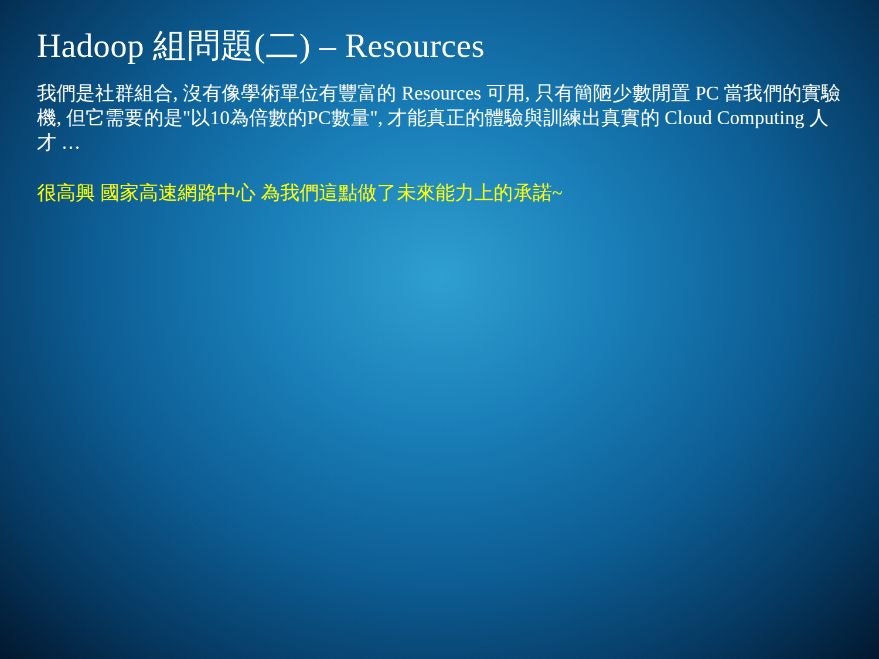Hadoop 組問題(二) – Resources
我們是社群組合, 沒有像學術單位有豐富的 Resources 可用, 只有簡陋少數閒置 PC 當我們的實驗機, 但它需要的是"以10為倍數的PC數量", 才能真正的體驗與訓練出真實的 Cloud Computing 人才 …
很高興 國家高速網路中心 為我們這點做了未來能力上的承諾~